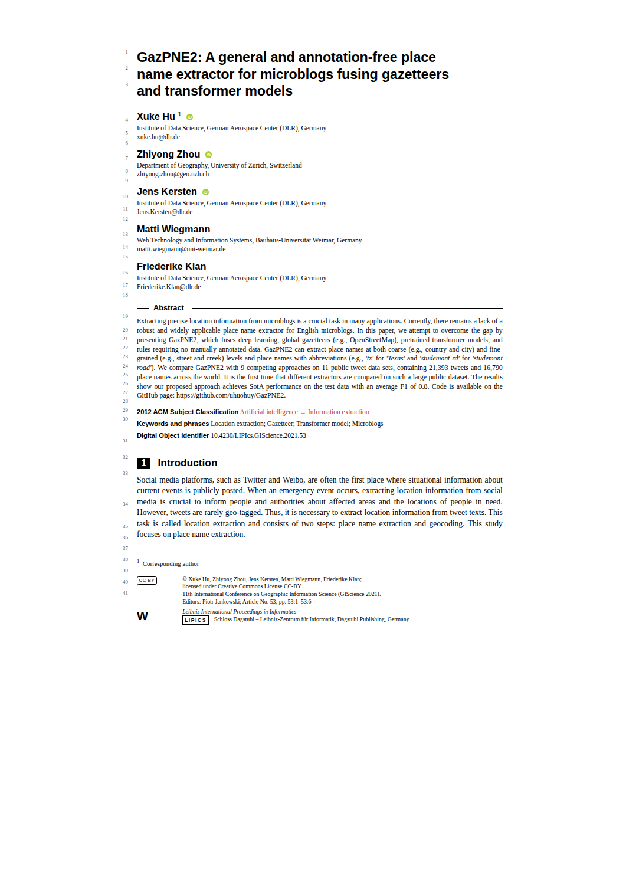1
2
3
GazPNE2: A general and annotation-free place
name extractor for microblogs fusing gazetteers
and transformer models
4
Xuke Hu 1
5
Institute of Data Science, German Aerospace Center (DLR), Germany
6
xuke.hu@dlr.de
7
Zhiyong Zhou
8
Department of Geography, University of Zurich, Switzerland
9
zhiyong.zhou@geo.uzh.ch
10
Jens Kersten
11
Institute of Data Science, German Aerospace Center (DLR), Germany
12
Jens.Kersten@dlr.de
13
Matti Wiegmann
14
Web Technology and Information Systems, Bauhaus-Universität Weimar, Germany
15
matti.wiegmann@uni-weimar.de
16
Friederike Klan
17
Institute of Data Science, German Aerospace Center (DLR), Germany
18
Friederike.Klan@dlr.de
19
Abstract
20
21
22
23
24
25
26
27
28
29
30
Extracting precise location information from microblogs is a crucial task in many applications. Currently, there remains a lack of a robust and widely applicable place name extractor for English microblogs. In this paper, we attempt to overcome the gap by presenting GazPNE2, which fuses deep learning, global gazetteers (e.g., OpenStreetMap), pretrained transformer models, and rules requiring no manually annotated data. GazPNE2 can extract place names at both coarse (e.g., country and city) and fine-grained (e.g., street and creek) levels and place names with abbreviations (e.g., 'tx' for 'Texas' and 'studemont rd' for 'studemont road'). We compare GazPNE2 with 9 competing approaches on 11 public tweet data sets, containing 21,393 tweets and 16,790 place names across the world. It is the first time that different extractors are compared on such a large public dataset. The results show our proposed approach achieves SotA performance on the test data with an average F1 of 0.8. Code is available on the GitHub page: https://github.com/uhuohuy/GazPNE2.
31
2012 ACM Subject Classification Artificial intelligence → Information extraction
32
Keywords and phrases Location extraction; Gazetteer; Transformer model; Microblogs
33
Digital Object Identifier 10.4230/LIPIcs.GIScience.2021.53
34
1 Introduction
35
36
37
38
39
40
41
Social media platforms, such as Twitter and Weibo, are often the first place where situational information about current events is publicly posted. When an emergency event occurs, extracting location information from social media is crucial to inform people and authorities about affected areas and the locations of people in need. However, tweets are rarely geo-tagged. Thus, it is necessary to extract location information from tweet texts. This task is called location extraction and consists of two steps: place name extraction and geocoding. This study focuses on place name extraction.
1 Corresponding author
CC BY
© Xuke Hu, Zhiyong Zhou, Jens Kersten, Matti Wiegmann, Friederike Klan;
licensed under Creative Commons License CC-BY
11th International Conference on Geographic Information Science (GIScience 2021).
Editors: Piotr Jankowski; Article No. 53; pp. 53:1–53:6
W
Leibniz International Proceedings in Informatics
LIPICS Schloss Dagstuhl – Leibniz-Zentrum für Informatik, Dagstuhl Publishing, Germany